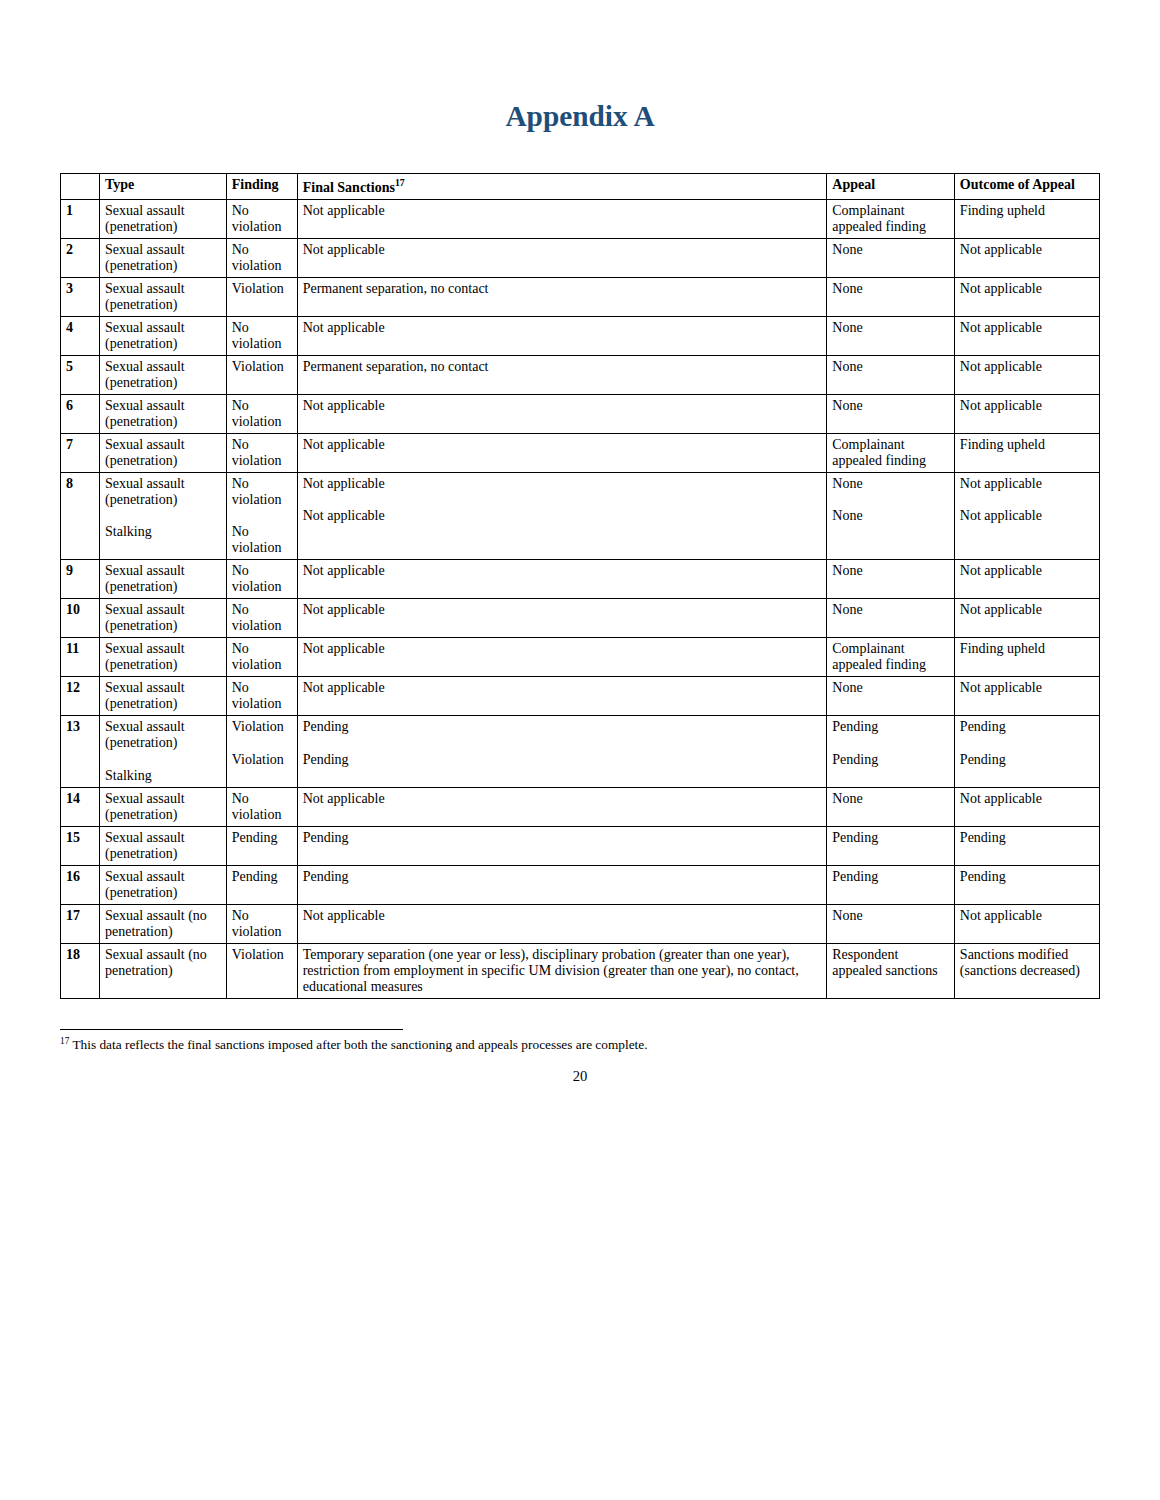Appendix A
| | Type | Finding | Final Sanctions 17 | Appeal | Outcome of Appeal |
| --- | --- | --- | --- | --- | --- |
| 1 | Sexual assault (penetration) | No violation | Not applicable | Complainant appealed finding | Finding upheld |
| 2 | Sexual assault (penetration) | No violation | Not applicable | None | Not applicable |
| 3 | Sexual assault (penetration) | Violation | Permanent separation, no contact | None | Not applicable |
| 4 | Sexual assault (penetration) | No violation | Not applicable | None | Not applicable |
| 5 | Sexual assault (penetration) | Violation | Permanent separation, no contact | None | Not applicable |
| 6 | Sexual assault (penetration) | No violation | Not applicable | None | Not applicable |
| 7 | Sexual assault (penetration) | No violation | Not applicable | Complainant appealed finding | Finding upheld |
| 8 | Sexual assault (penetration) Stalking | No violation No violation | Not applicable Not applicable | None None | Not applicable Not applicable |
| 9 | Sexual assault (penetration) | No violation | Not applicable | None | Not applicable |
| 10 | Sexual assault (penetration) | No violation | Not applicable | None | Not applicable |
| 11 | Sexual assault (penetration) | No violation | Not applicable | Complainant appealed finding | Finding upheld |
| 12 | Sexual assault (penetration) | No violation | Not applicable | None | Not applicable |
| 13 | Sexual assault (penetration) Stalking | Violation Violation | Pending Pending | Pending Pending | Pending Pending |
| 14 | Sexual assault (penetration) | No violation | Not applicable | None | Not applicable |
| 15 | Sexual assault (penetration) | Pending | Pending | Pending | Pending |
| 16 | Sexual assault (penetration) | Pending | Pending | Pending | Pending |
| 17 | Sexual assault (no penetration) | No violation | Not applicable | None | Not applicable |
| 18 | Sexual assault (no penetration) | Violation | Temporary separation (one year or less), disciplinary probation (greater than one year), restriction from employment in specific UM division (greater than one year), no contact, educational measures | Respondent appealed sanctions | Sanctions modified (sanctions decreased) |
17 This data reflects the final sanctions imposed after both the sanctioning and appeals processes are complete.
20